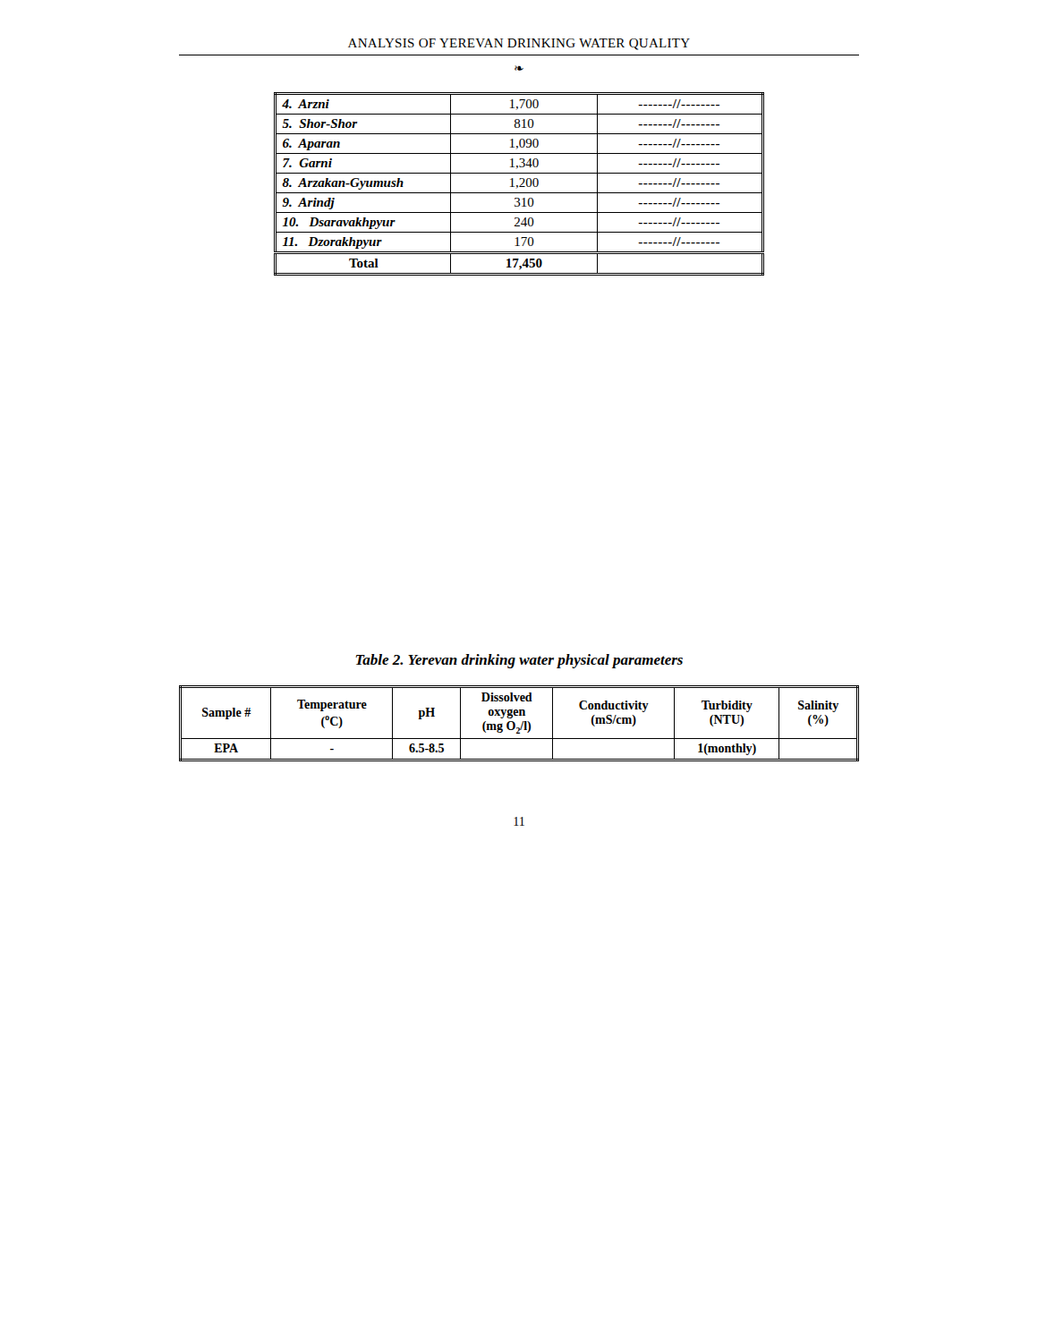ANALYSIS OF YEREVAN DRINKING WATER QUALITY
❧
| 4. Arzni | 1,700 | -------//-------- |
| 5. Shor-Shor | 810 | -------//-------- |
| 6. Aparan | 1,090 | -------//-------- |
| 7. Garni | 1,340 | -------//-------- |
| 8. Arzakan-Gyumush | 1,200 | -------//-------- |
| 9. Arindj | 310 | -------//-------- |
| 10. Dsaravakhpyur | 240 | -------//-------- |
| 11. Dzorakhpyur | 170 | -------//-------- |
| Total | 17,450 | |
Table 2. Yerevan drinking water physical parameters
| Sample # | Temperature ( o C) | pH | Dissolved oxygen (mg O 2 /l) | Conductivity (mS/cm) | Turbidity (NTU) | Salinity (%) |
| --- | --- | --- | --- | --- | --- | --- |
| EPA | - | 6.5-8.5 | | | 1(monthly) | |
11